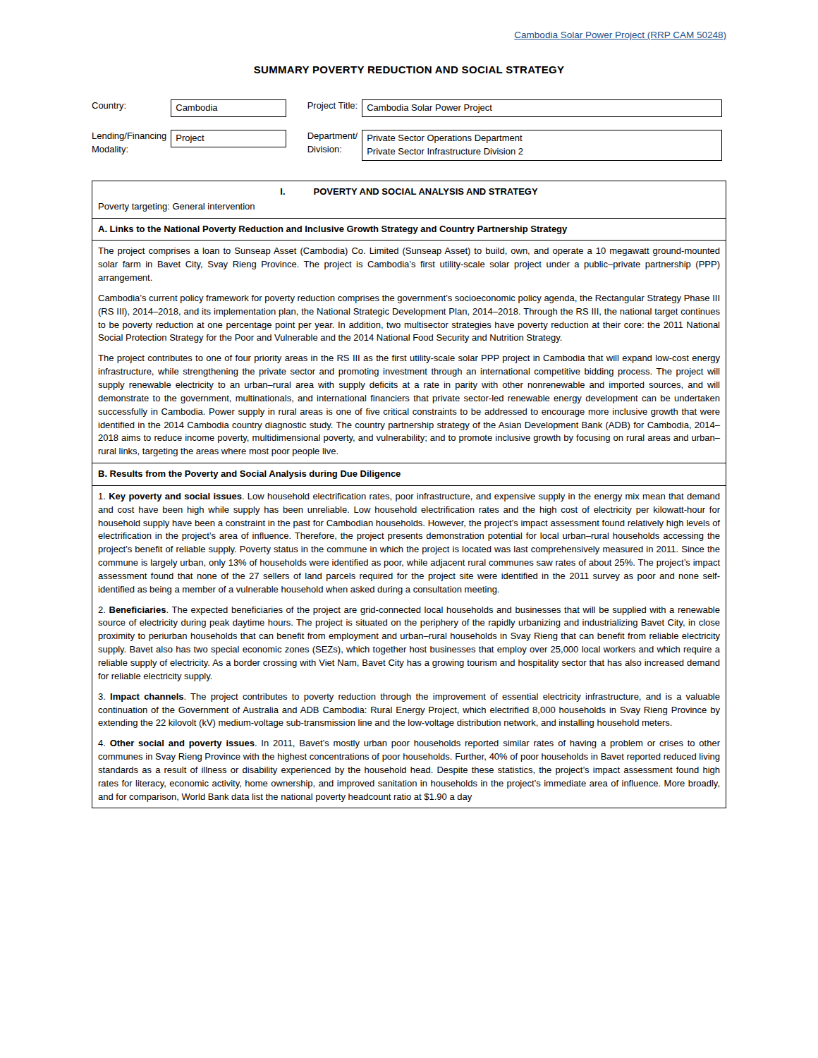Cambodia Solar Power Project (RRP CAM 50248)
SUMMARY POVERTY REDUCTION AND SOCIAL STRATEGY
| Country: | Cambodia | | Project Title: | Cambodia Solar Power Project |
| Lending/Financing Modality: | Project | | Department/ Division: | Private Sector Operations Department Private Sector Infrastructure Division 2 |
| I. POVERTY AND SOCIAL ANALYSIS AND STRATEGY Poverty targeting: General intervention |
| A. Links to the National Poverty Reduction and Inclusive Growth Strategy and Country Partnership Strategy |
| The project comprises a loan to Sunseap Asset (Cambodia) Co. Limited (Sunseap Asset) to build, own, and operate a 10 megawatt ground-mounted solar farm in Bavet City, Svay Rieng Province. The project is Cambodia’s first utility-scale solar project under a public–private partnership (PPP) arrangement. Cambodia’s current policy framework for poverty reduction comprises the government’s socioeconomic policy agenda, the Rectangular Strategy Phase III (RS III), 2014–2018, and its implementation plan, the National Strategic Development Plan, 2014–2018. Through the RS III, the national target continues to be poverty reduction at one percentage point per year. In addition, two multisector strategies have poverty reduction at their core: the 2011 National Social Protection Strategy for the Poor and Vulnerable and the 2014 National Food Security and Nutrition Strategy. The project contributes to one of four priority areas in the RS III as the first utility-scale solar PPP project in Cambodia that will expand low-cost energy infrastructure, while strengthening the private sector and promoting investment through an international competitive bidding process. The project will supply renewable electricity to an urban–rural area with supply deficits at a rate in parity with other nonrenewable and imported sources, and will demonstrate to the government, multinationals, and international financiers that private sector-led renewable energy development can be undertaken successfully in Cambodia. Power supply in rural areas is one of five critical constraints to be addressed to encourage more inclusive growth that were identified in the 2014 Cambodia country diagnostic study. The country partnership strategy of the Asian Development Bank (ADB) for Cambodia, 2014–2018 aims to reduce income poverty, multidimensional poverty, and vulnerability; and to promote inclusive growth by focusing on rural areas and urban–rural links, targeting the areas where most poor people live. |
| B. Results from the Poverty and Social Analysis during Due Diligence |
| 1. Key poverty and social issues . Low household electrification rates, poor infrastructure, and expensive supply in the energy mix mean that demand and cost have been high while supply has been unreliable. Low household electrification rates and the high cost of electricity per kilowatt-hour for household supply have been a constraint in the past for Cambodian households. However, the project’s impact assessment found relatively high levels of electrification in the project’s area of influence. Therefore, the project presents demonstration potential for local urban–rural households accessing the project’s benefit of reliable supply. Poverty status in the commune in which the project is located was last comprehensively measured in 2011. Since the commune is largely urban, only 13% of households were identified as poor, while adjacent rural communes saw rates of about 25%. The project’s impact assessment found that none of the 27 sellers of land parcels required for the project site were identified in the 2011 survey as poor and none self-identified as being a member of a vulnerable household when asked during a consultation meeting. 2. Beneficiaries . The expected beneficiaries of the project are grid-connected local households and businesses that will be supplied with a renewable source of electricity during peak daytime hours. The project is situated on the periphery of the rapidly urbanizing and industrializing Bavet City, in close proximity to periurban households that can benefit from employment and urban–rural households in Svay Rieng that can benefit from reliable electricity supply. Bavet also has two special economic zones (SEZs), which together host businesses that employ over 25,000 local workers and which require a reliable supply of electricity. As a border crossing with Viet Nam, Bavet City has a growing tourism and hospitality sector that has also increased demand for reliable electricity supply. 3. Impact channels . The project contributes to poverty reduction through the improvement of essential electricity infrastructure, and is a valuable continuation of the Government of Australia and ADB Cambodia: Rural Energy Project, which electrified 8,000 households in Svay Rieng Province by extending the 22 kilovolt (kV) medium-voltage sub-transmission line and the low-voltage distribution network, and installing household meters. 4. Other social and poverty issues . In 2011, Bavet’s mostly urban poor households reported similar rates of having a problem or crises to other communes in Svay Rieng Province with the highest concentrations of poor households. Further, 40% of poor households in Bavet reported reduced living standards as a result of illness or disability experienced by the household head. Despite these statistics, the project’s impact assessment found high rates for literacy, economic activity, home ownership, and improved sanitation in households in the project’s immediate area of influence. More broadly, and for comparison, World Bank data list the national poverty headcount ratio at $1.90 a day |